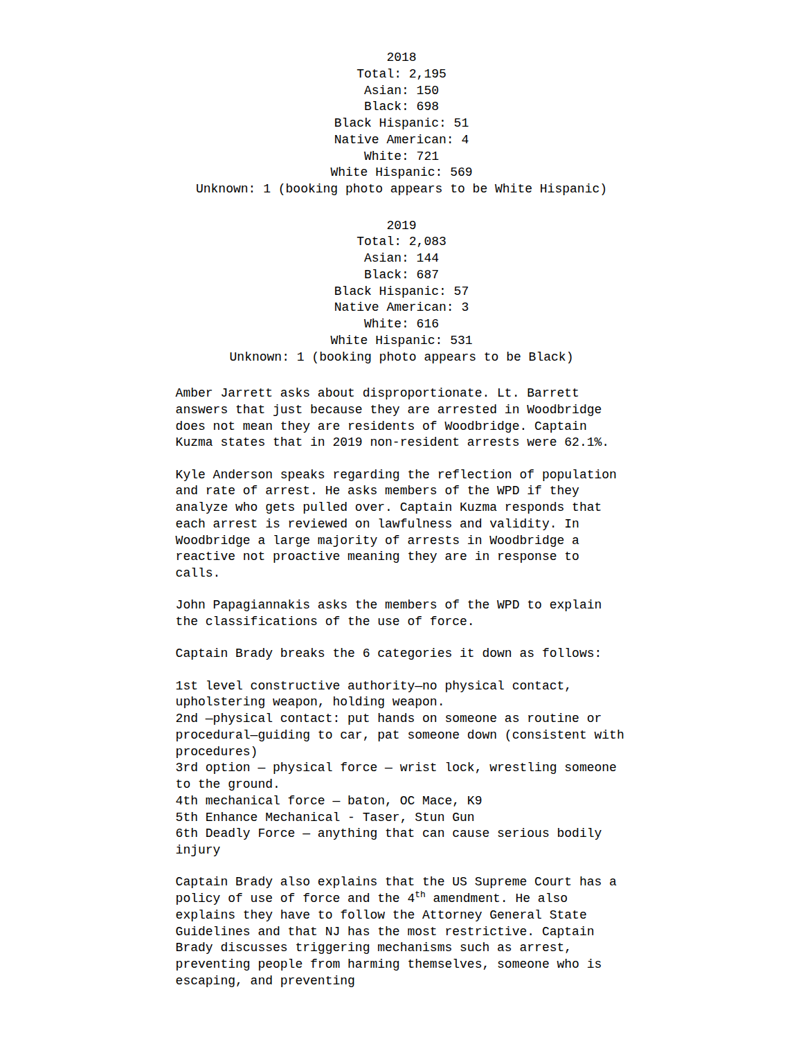2018
Total: 2,195
Asian: 150
Black: 698
Black Hispanic: 51
Native American: 4
White: 721
White Hispanic: 569
Unknown: 1 (booking photo appears to be White Hispanic)
2019
Total: 2,083
Asian: 144
Black: 687
Black Hispanic: 57
Native American: 3
White: 616
White Hispanic: 531
Unknown: 1 (booking photo appears to be Black)
Amber Jarrett asks about disproportionate. Lt. Barrett answers that just because they are arrested in Woodbridge does not mean they are residents of Woodbridge. Captain Kuzma states that in 2019 non-resident arrests were 62.1%.
Kyle Anderson speaks regarding the reflection of population and rate of arrest. He asks members of the WPD if they analyze who gets pulled over. Captain Kuzma responds that each arrest is reviewed on lawfulness and validity. In Woodbridge a large majority of arrests in Woodbridge a reactive not proactive meaning they are in response to calls.
John Papagiannakis asks the members of the WPD to explain the classifications of the use of force.
Captain Brady breaks the 6 categories it down as follows:
1st level constructive authority—no physical contact, upholstering weapon, holding weapon.
2nd —physical contact: put hands on someone as routine or procedural—guiding to car, pat someone down (consistent with procedures)
3rd option — physical force — wrist lock, wrestling someone to the ground.
4th mechanical force — baton, OC Mace, K9
5th Enhance Mechanical - Taser, Stun Gun
6th Deadly Force — anything that can cause serious bodily injury
Captain Brady also explains that the US Supreme Court has a policy of use of force and the 4th amendment. He also explains they have to follow the Attorney General State Guidelines and that NJ has the most restrictive. Captain Brady discusses triggering mechanisms such as arrest, preventing people from harming themselves, someone who is escaping, and preventing